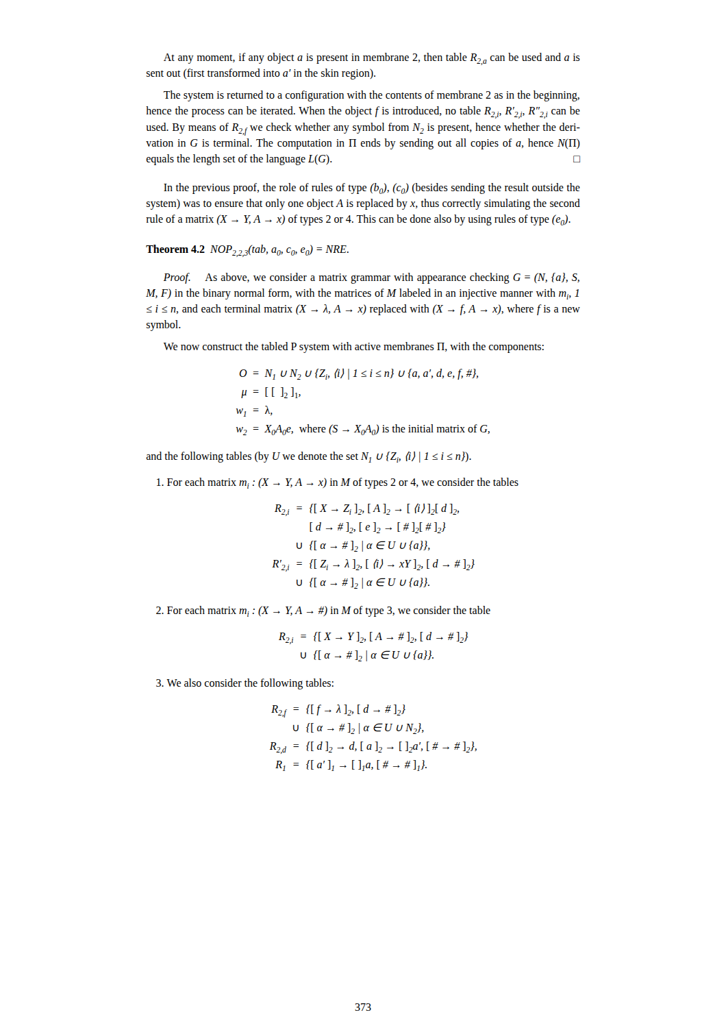At any moment, if any object a is present in membrane 2, then table R2,a can be used and a is sent out (first transformed into a′ in the skin region).
The system is returned to a configuration with the contents of membrane 2 as in the beginning, hence the process can be iterated. When the object f is introduced, no table R2,i, R′2,i, R″2,i can be used. By means of R2,f we check whether any symbol from N2 is present, hence whether the derivation in G is terminal. The computation in Π ends by sending out all copies of a, hence N(Π) equals the length set of the language L(G). □
In the previous proof, the role of rules of type (b0), (c0) (besides sending the result outside the system) was to ensure that only one object A is replaced by x, thus correctly simulating the second rule of a matrix (X → Y, A → x) of types 2 or 4. This can be done also by using rules of type (e0).
Theorem 4.2 NOP2,2,3(tab, a0, c0, e0) = NRE.
Proof. As above, we consider a matrix grammar with appearance checking G = (N, {a}, S, M, F) in the binary normal form, with the matrices of M labeled in an injective manner with mi, 1 ≤ i ≤ n, and each terminal matrix (X → λ, A → x) replaced with (X → f, A → x), where f is a new symbol.
We now construct the tabled P system with active membranes Π, with the components:
| O | = | N 1 ∪ N 2 ∪ {Z i , ⟨i⟩ / 1 ≤ i ≤ n} ∪ {a, a′, d, e, f, #}, |
| μ | = | [ [ ] 2 ] 1 , |
| w 1 | = | λ , |
| w 2 | = | X 0 A 0 e, where (S → X 0 A 0 ) is the initial matrix of G, |
and the following tables (by U we denote the set N1 ∪ {Zi, ⟨i⟩ | 1 ≤ i ≤ n}).
For each matrix mi : (X → Y, A → x) in M of types 2 or 4, we consider the tables
| R 2,i | = | { [ X → Z i ] 2 , [ A ] 2 → [ ⟨i⟩ ] 2 [ d ] 2 , |
| | | [ d → # ] 2 , [ e ] 2 → [ # ] 2 [ # ] 2 } |
| | ∪ | { [ α → # ] 2 / α ∈ U ∪ {a}}, |
| R′ 2,i | = | { [ Z i → λ ] 2 , [ ⟨i⟩ → xY ] 2 , [ d → # ] 2 } |
| | ∪ | { [ α → # ] 2 / α ∈ U ∪ {a}}. |
For each matrix mi : (X → Y, A → #) in M of type 3, we consider the table
| R 2,i | = | { [ X → Y ] 2 , [ A → # ] 2 , [ d → # ] 2 } |
| | ∪ | { [ α → # ] 2 / α ∈ U ∪ {a}}. |
We also consider the following tables:
| R 2,f | = | { [ f → λ ] 2 , [ d → # ] 2 } |
| | ∪ | { [ α → # ] 2 / α ∈ U ∪ N 2 }, |
| R 2,d | = | { [ d ] 2 → d, [ a ] 2 → [ ] 2 a′, [ # → # ] 2 }, |
| R 1 | = | { [ a′ ] 1 → [ ] 1 a, [ # → # ] 1 }. |
373